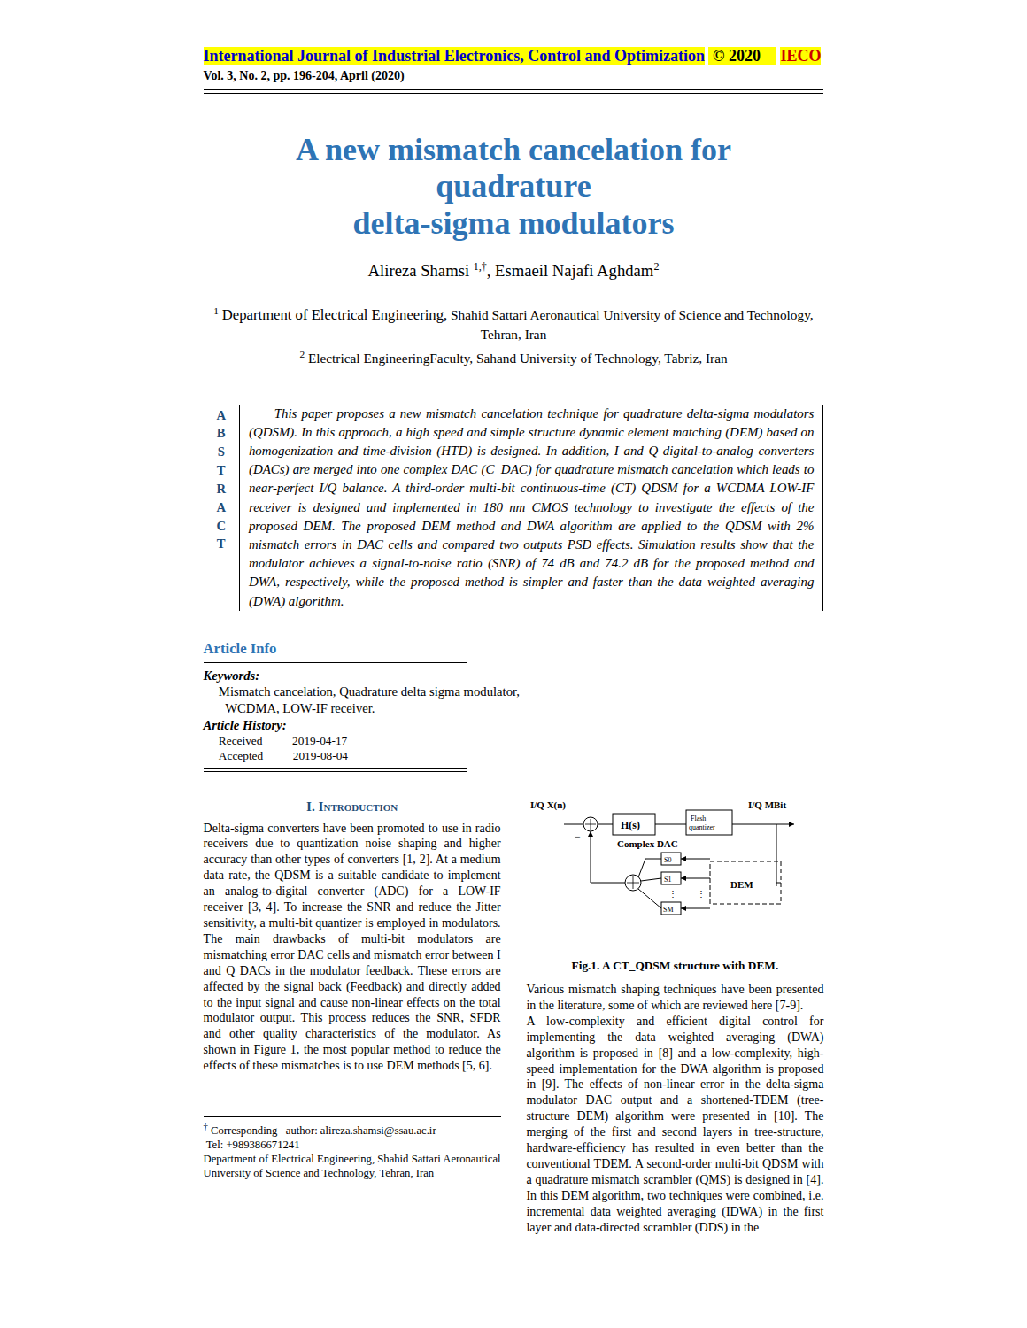International Journal of Industrial Electronics, Control and Optimization © 2020 IECO
Vol. 3, No. 2, pp. 196-204, April (2020)
A new mismatch cancelation for quadrature
delta-sigma modulators
Alireza Shamsi 1,†, Esmaeil Najafi Aghdam2
1 Department of Electrical Engineering, Shahid Sattari Aeronautical University of Science and Technology, Tehran, Iran
2 Electrical EngineeringFaculty, Sahand University of Technology, Tabriz, Iran
A
B
S
T
R
A
C
T
This paper proposes a new mismatch cancelation technique for quadrature delta-sigma modulators (QDSM). In this approach, a high speed and simple structure dynamic element matching (DEM) based on homogenization and time-division (HTD) is designed. In addition, I and Q digital-to-analog converters (DACs) are merged into one complex DAC (C_DAC) for quadrature mismatch cancelation which leads to near-perfect I/Q balance. A third-order multi-bit continuous-time (CT) QDSM for a WCDMA LOW-IF receiver is designed and implemented in 180 nm CMOS technology to investigate the effects of the proposed DEM. The proposed DEM method and DWA algorithm are applied to the QDSM with 2% mismatch errors in DAC cells and compared two outputs PSD effects. Simulation results show that the modulator achieves a signal-to-noise ratio (SNR) of 74 dB and 74.2 dB for the proposed method and DWA, respectively, while the proposed method is simpler and faster than the data weighted averaging (DWA) algorithm.
Article Info
Keywords:
Mismatch cancelation, Quadrature delta sigma modulator,
WCDMA, LOW-IF receiver.
Article History:
Received2019-04-17
Accepted2019-08-04
I. Introduction
Delta-sigma converters have been promoted to use in radio receivers due to quantization noise shaping and higher accuracy than other types of converters [1, 2]. At a medium data rate, the QDSM is a suitable candidate to implement an analog-to-digital converter (ADC) for a LOW-IF receiver [3, 4]. To increase the SNR and reduce the Jitter sensitivity, a multi-bit quantizer is employed in modulators. The main drawbacks of multi-bit modulators are mismatching error DAC cells and mismatch error between I and Q DACs in the modulator feedback. These errors are affected by the signal back (Feedback) and directly added to the input signal and cause non-linear effects on the total modulator output. This process reduces the SNR, SFDR and other quality characteristics of the modulator. As shown in Figure 1, the most popular method to reduce the effects of these mismatches is to use DEM methods [5, 6].
† Corresponding author: alireza.shamsi@ssau.ac.ir
Tel: +989386671241
Department of Electrical Engineering, Shahid Sattari Aeronautical University of Science and Technology, Tehran, Iran
I/Q X(n) I/Q MBit − H(s) Flash quantizer Complex DAC DEM S0 S1 SM ⋮ ⋮
Fig.1. A CT_QDSM structure with DEM.
Various mismatch shaping techniques have been presented in the literature, some of which are reviewed here [7-9].
A low-complexity and efficient digital control for implementing the data weighted averaging (DWA) algorithm is proposed in [8] and a low-complexity, high-speed implementation for the DWA algorithm is proposed in [9]. The effects of non-linear error in the delta-sigma modulator DAC output and a shortened-TDEM (tree-structure DEM) algorithm were presented in [10]. The merging of the first and second layers in tree-structure, hardware-efficiency has resulted in even better than the conventional TDEM. A second-order multi-bit QDSM with a quadrature mismatch scrambler (QMS) is designed in [4]. In this DEM algorithm, two techniques were combined, i.e. incremental data weighted averaging (IDWA) in the first layer and data-directed scrambler (DDS) in the